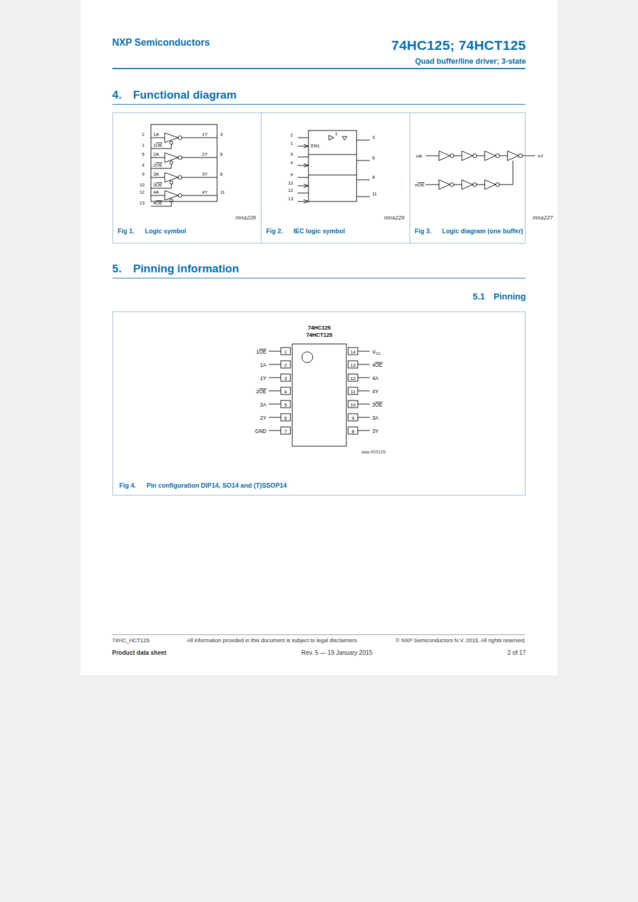NXP Semiconductors
74HC125; 74HCT125
Quad buffer/line driver; 3-state
4. Functional diagram
2 1 5 4 9 10 12 13 3 6 8 11 1A 1OE 2A 2OE 3A 3OE 4A 4OE 1Y 2Y 3Y 4Y
mna228
Fig 1. Logic symbol
2 1 5 4 9 10 12 13 3 6 8 11 1 EN1
mna229
Fig 2. IEC logic symbol
nA nY nOE
mna227
Fig 3. Logic diagram (one buffer)
5. Pinning information
5.1 Pinning
74HC125 74HCT125 1 2 3 4 5 6 7 14 13 12 11 10 9 8 1OE 1A 1Y 2OE 2A 2Y GND VCC 4OE 4A 4Y 3OE 3A 3Y aaa-003129
Fig 4. Pin configuration DIP14, SO14 and (T)SSOP14
74HC_HCT125
All information provided in this document is subject to legal disclaimers.
© NXP Semiconductors N.V. 2015. All rights reserved.
Product data sheet
Rev. 5 — 19 January 2015
2 of 17